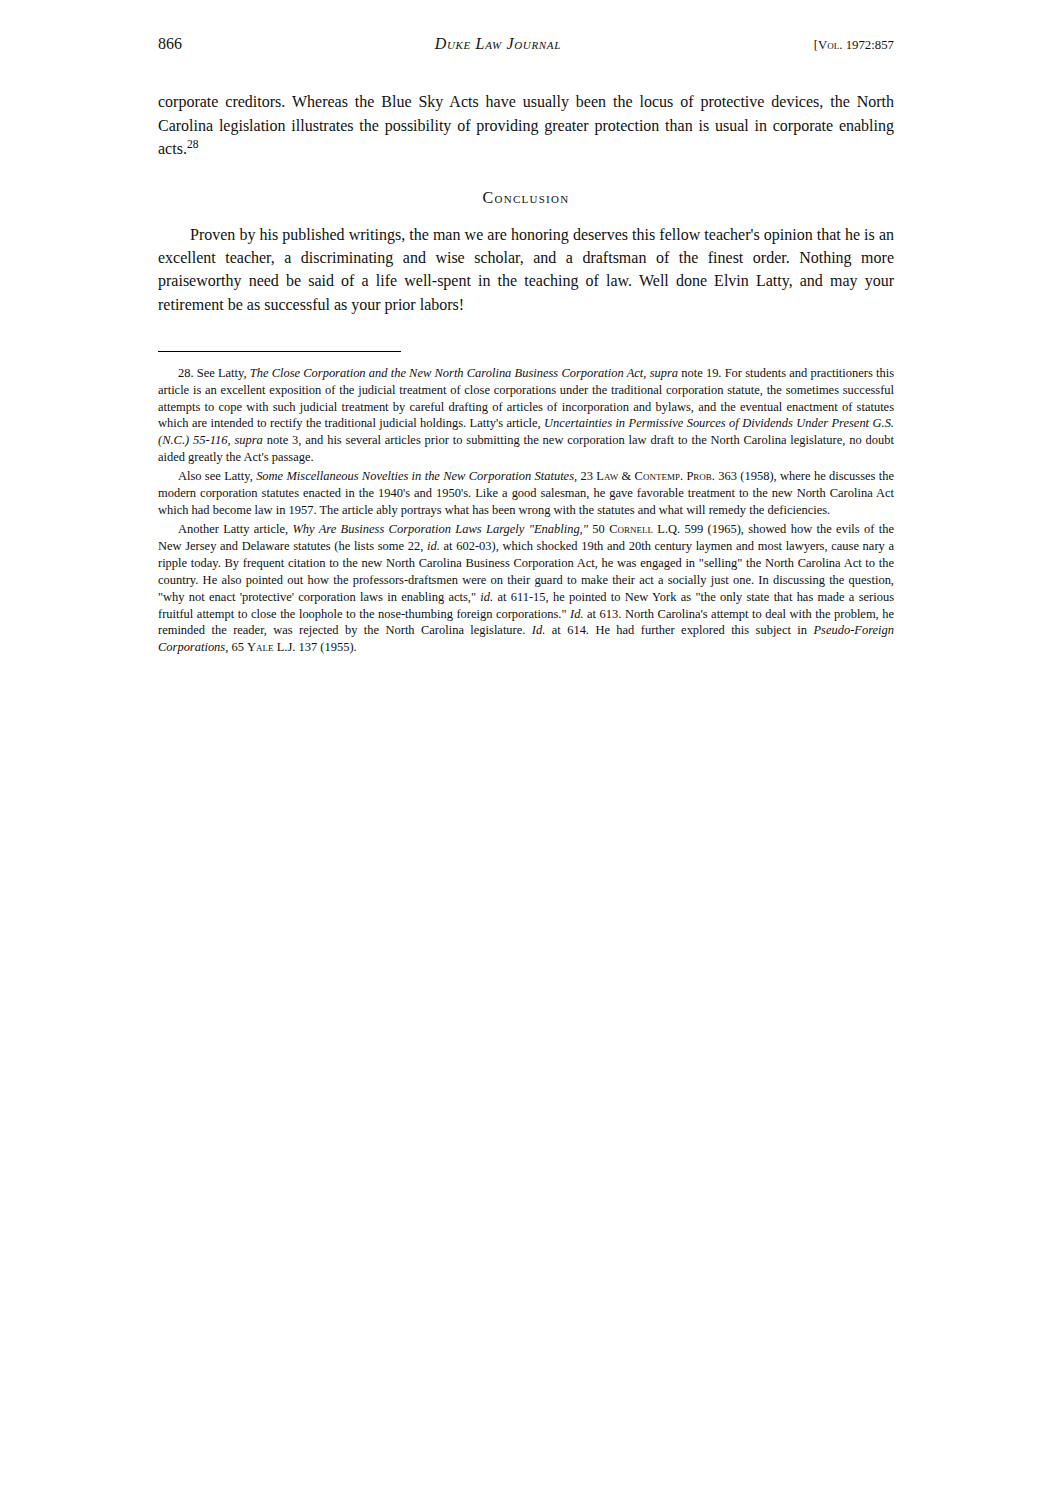866 Duke Law Journal [Vol. 1972:857
corporate creditors. Whereas the Blue Sky Acts have usually been the locus of protective devices, the North Carolina legislation illustrates the possibility of providing greater protection than is usual in corporate enabling acts.28
Conclusion
Proven by his published writings, the man we are honoring deserves this fellow teacher's opinion that he is an excellent teacher, a discriminating and wise scholar, and a draftsman of the finest order. Nothing more praiseworthy need be said of a life well-spent in the teaching of law. Well done Elvin Latty, and may your retirement be as successful as your prior labors!
28. See Latty, The Close Corporation and the New North Carolina Business Corporation Act, supra note 19. For students and practitioners this article is an excellent exposition of the judicial treatment of close corporations under the traditional corporation statute, the sometimes successful attempts to cope with such judicial treatment by careful drafting of articles of incorporation and bylaws, and the eventual enactment of statutes which are intended to rectify the traditional judicial holdings. Latty's article, Uncertainties in Permissive Sources of Dividends Under Present G.S. (N.C.) 55-116, supra note 3, and his several articles prior to submitting the new corporation law draft to the North Carolina legislature, no doubt aided greatly the Act's passage.
Also see Latty, Some Miscellaneous Novelties in the New Corporation Statutes, 23 Law & Contemp. Prob. 363 (1958), where he discusses the modern corporation statutes enacted in the 1940's and 1950's. Like a good salesman, he gave favorable treatment to the new North Carolina Act which had become law in 1957. The article ably portrays what has been wrong with the statutes and what will remedy the deficiencies.
Another Latty article, Why Are Business Corporation Laws Largely "Enabling," 50 Cornell L.Q. 599 (1965), showed how the evils of the New Jersey and Delaware statutes (he lists some 22, id. at 602-03), which shocked 19th and 20th century laymen and most lawyers, cause nary a ripple today. By frequent citation to the new North Carolina Business Corporation Act, he was engaged in "selling" the North Carolina Act to the country. He also pointed out how the professors-draftsmen were on their guard to make their act a socially just one. In discussing the question, "why not enact 'protective' corporation laws in enabling acts," id. at 611-15, he pointed to New York as "the only state that has made a serious fruitful attempt to close the loophole to the nose-thumbing foreign corporations." Id. at 613. North Carolina's attempt to deal with the problem, he reminded the reader, was rejected by the North Carolina legislature. Id. at 614. He had further explored this subject in Pseudo-Foreign Corporations, 65 Yale L.J. 137 (1955).